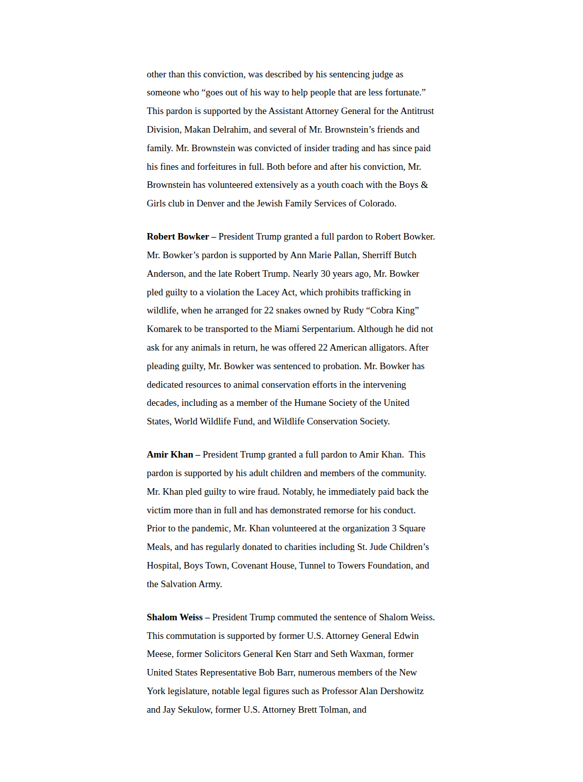other than this conviction, was described by his sentencing judge as someone who “goes out of his way to help people that are less fortunate.” This pardon is supported by the Assistant Attorney General for the Antitrust Division, Makan Delrahim, and several of Mr. Brownstein’s friends and family. Mr. Brownstein was convicted of insider trading and has since paid his fines and forfeitures in full. Both before and after his conviction, Mr. Brownstein has volunteered extensively as a youth coach with the Boys & Girls club in Denver and the Jewish Family Services of Colorado.
Robert Bowker – President Trump granted a full pardon to Robert Bowker. Mr. Bowker’s pardon is supported by Ann Marie Pallan, Sherriff Butch Anderson, and the late Robert Trump. Nearly 30 years ago, Mr. Bowker pled guilty to a violation the Lacey Act, which prohibits trafficking in wildlife, when he arranged for 22 snakes owned by Rudy “Cobra King” Komarek to be transported to the Miami Serpentarium. Although he did not ask for any animals in return, he was offered 22 American alligators. After pleading guilty, Mr. Bowker was sentenced to probation. Mr. Bowker has dedicated resources to animal conservation efforts in the intervening decades, including as a member of the Humane Society of the United States, World Wildlife Fund, and Wildlife Conservation Society.
Amir Khan – President Trump granted a full pardon to Amir Khan. This pardon is supported by his adult children and members of the community. Mr. Khan pled guilty to wire fraud. Notably, he immediately paid back the victim more than in full and has demonstrated remorse for his conduct. Prior to the pandemic, Mr. Khan volunteered at the organization 3 Square Meals, and has regularly donated to charities including St. Jude Children’s Hospital, Boys Town, Covenant House, Tunnel to Towers Foundation, and the Salvation Army.
Shalom Weiss – President Trump commuted the sentence of Shalom Weiss. This commutation is supported by former U.S. Attorney General Edwin Meese, former Solicitors General Ken Starr and Seth Waxman, former United States Representative Bob Barr, numerous members of the New York legislature, notable legal figures such as Professor Alan Dershowitz and Jay Sekulow, former U.S. Attorney Brett Tolman, and